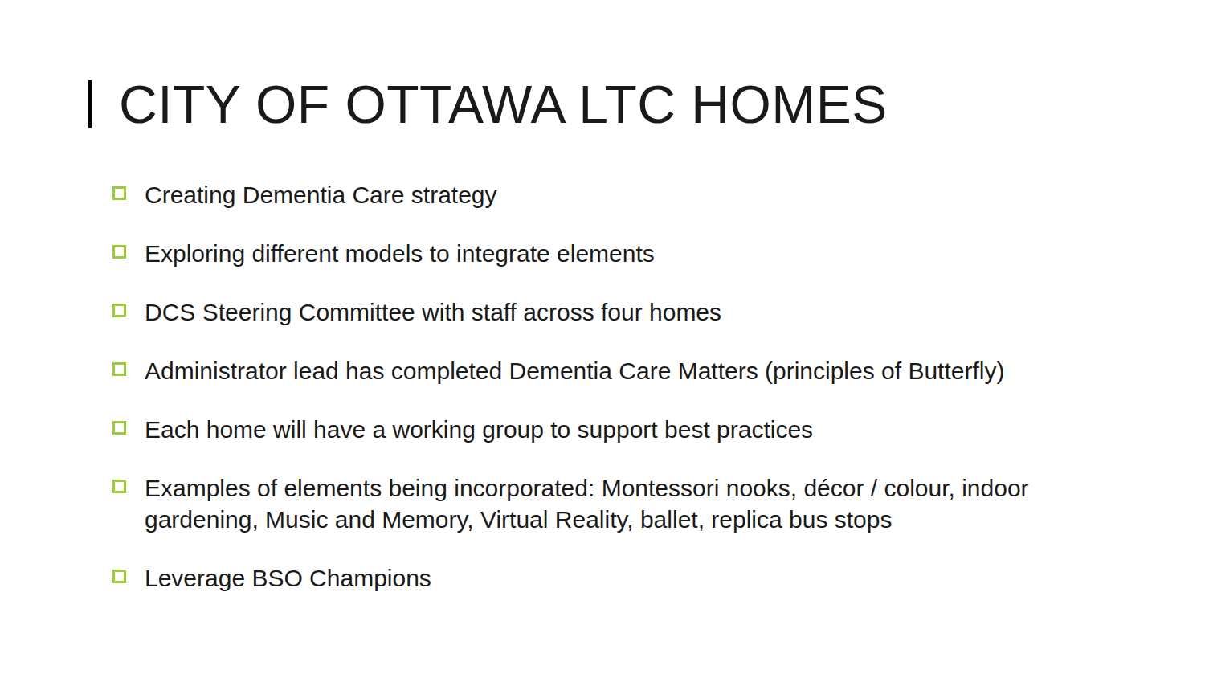City of Ottawa LTC Homes
Creating Dementia Care strategy
Exploring different models to integrate elements
DCS Steering Committee with staff across four homes
Administrator lead has completed Dementia Care Matters (principles of Butterfly)
Each home will have a working group to support best practices
Examples of elements being incorporated: Montessori nooks, décor / colour, indoor gardening, Music and Memory, Virtual Reality, ballet, replica bus stops
Leverage BSO Champions